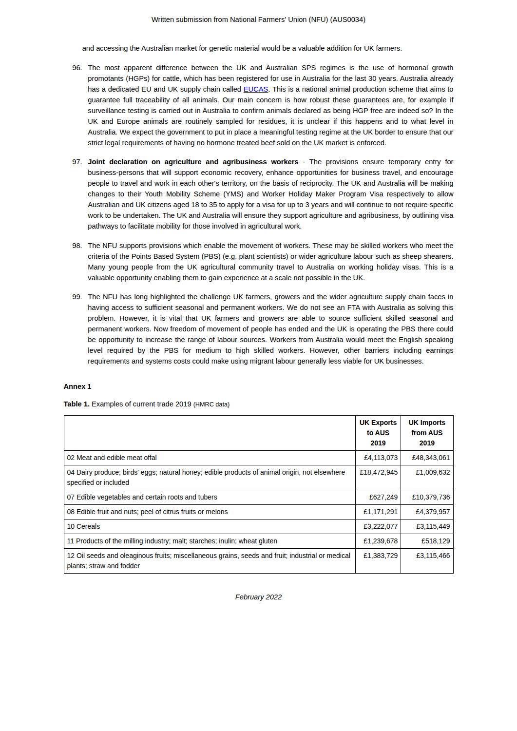Written submission from National Farmers' Union (NFU) (AUS0034)
and accessing the Australian market for genetic material would be a valuable addition for UK farmers.
96. The most apparent difference between the UK and Australian SPS regimes is the use of hormonal growth promotants (HGPs) for cattle, which has been registered for use in Australia for the last 30 years. Australia already has a dedicated EU and UK supply chain called EUCAS. This is a national animal production scheme that aims to guarantee full traceability of all animals. Our main concern is how robust these guarantees are, for example if surveillance testing is carried out in Australia to confirm animals declared as being HGP free are indeed so? In the UK and Europe animals are routinely sampled for residues, it is unclear if this happens and to what level in Australia. We expect the government to put in place a meaningful testing regime at the UK border to ensure that our strict legal requirements of having no hormone treated beef sold on the UK market is enforced.
97. Joint declaration on agriculture and agribusiness workers - The provisions ensure temporary entry for business-persons that will support economic recovery, enhance opportunities for business travel, and encourage people to travel and work in each other's territory, on the basis of reciprocity. The UK and Australia will be making changes to their Youth Mobility Scheme (YMS) and Worker Holiday Maker Program Visa respectively to allow Australian and UK citizens aged 18 to 35 to apply for a visa for up to 3 years and will continue to not require specific work to be undertaken. The UK and Australia will ensure they support agriculture and agribusiness, by outlining visa pathways to facilitate mobility for those involved in agricultural work.
98. The NFU supports provisions which enable the movement of workers. These may be skilled workers who meet the criteria of the Points Based System (PBS) (e.g. plant scientists) or wider agriculture labour such as sheep shearers. Many young people from the UK agricultural community travel to Australia on working holiday visas. This is a valuable opportunity enabling them to gain experience at a scale not possible in the UK.
99. The NFU has long highlighted the challenge UK farmers, growers and the wider agriculture supply chain faces in having access to sufficient seasonal and permanent workers. We do not see an FTA with Australia as solving this problem. However, it is vital that UK farmers and growers are able to source sufficient skilled seasonal and permanent workers. Now freedom of movement of people has ended and the UK is operating the PBS there could be opportunity to increase the range of labour sources. Workers from Australia would meet the English speaking level required by the PBS for medium to high skilled workers. However, other barriers including earnings requirements and systems costs could make using migrant labour generally less viable for UK businesses.
Annex 1
Table 1. Examples of current trade 2019 (HMRC data)
| | UK Exports to AUS 2019 | UK Imports from AUS 2019 |
| --- | --- | --- |
| 02 Meat and edible meat offal | £4,113,073 | £48,343,061 |
| 04 Dairy produce; birds' eggs; natural honey; edible products of animal origin, not elsewhere specified or included | £18,472,945 | £1,009,632 |
| 07 Edible vegetables and certain roots and tubers | £627,249 | £10,379,736 |
| 08 Edible fruit and nuts; peel of citrus fruits or melons | £1,171,291 | £4,379,957 |
| 10 Cereals | £3,222,077 | £3,115,449 |
| 11 Products of the milling industry; malt; starches; inulin; wheat gluten | £1,239,678 | £518,129 |
| 12 Oil seeds and oleaginous fruits; miscellaneous grains, seeds and fruit; industrial or medical plants; straw and fodder | £1,383,729 | £3,115,466 |
February 2022